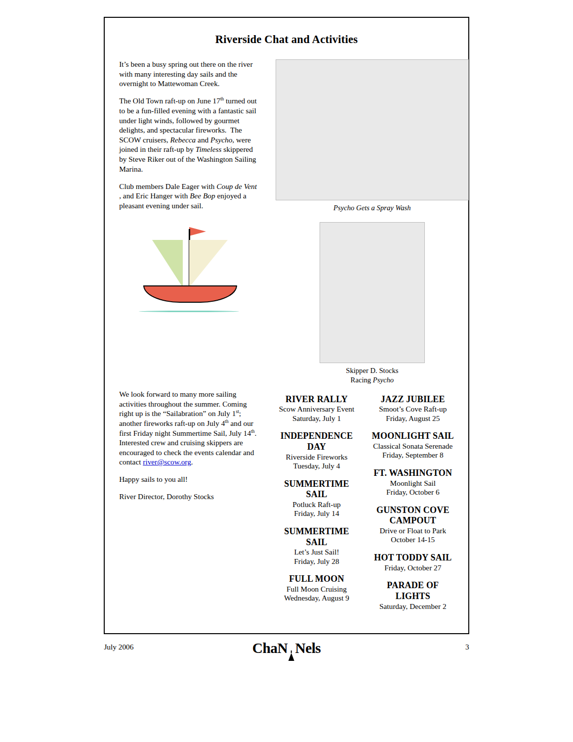Riverside Chat and Activities
It’s been a busy spring out there on the river with many interesting day sails and the overnight to Mattewoman Creek.
The Old Town raft-up on June 17th turned out to be a fun-filled evening with a fantastic sail under light winds, followed by gourmet delights, and spectacular fireworks. The SCOW cruisers, Rebecca and Psycho, were joined in their raft-up by Timeless skippered by Steve Riker out of the Washington Sailing Marina.
Club members Dale Eager with Coup de Vent , and Eric Hanger with Bee Bop enjoyed a pleasant evening under sail.
Psycho Gets a Spray Wash
Skipper D. Stocks
Racing Psycho
We look forward to many more sailing activities throughout the summer. Coming right up is the “Sailabration” on July 1st; another fireworks raft-up on July 4th and our first Friday night Summertime Sail, July 14th. Interested crew and cruising skippers are encouraged to check the events calendar and contact river@scow.org.
Happy sails to you all!
River Director, Dorothy Stocks
RIVER RALLY Scow Anniversary Event Saturday, July 1
INDEPENDENCE DAY Riverside Fireworks Tuesday, July 4
SUMMERTIME SAIL Potluck Raft-up Friday, July 14
SUMMERTIME SAIL Let’s Just Sail! Friday, July 28
FULL MOON Full Moon Cruising Wednesday, August 9
JAZZ JUBILEE Smoot’s Cove Raft-up Friday, August 25
MOONLIGHT SAIL Classical Sonata Serenade Friday, September 8
FT. WASHINGTON Moonlight Sail Friday, October 6
GUNSTON COVE CAMPOUT Drive or Float to Park October 14-15
HOT TODDY SAIL Friday, October 27
PARADE OF LIGHTS Saturday, December 2
July 2006 ChaN Nels 3